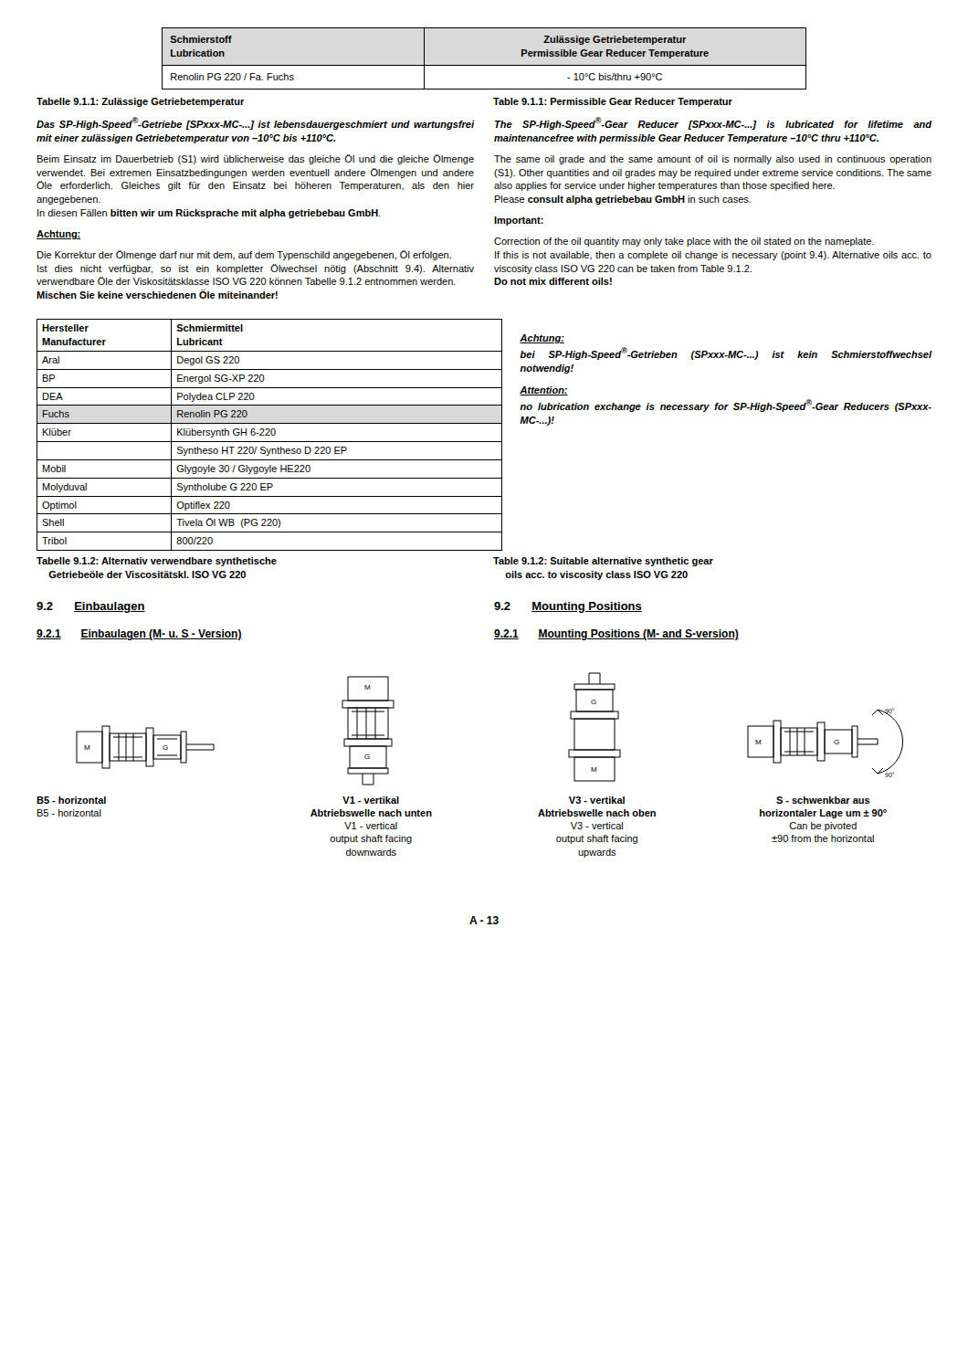| Schmierstoff Lubrication | Zulässige Getriebetemperatur Permissible Gear Reducer Temperature |
| --- | --- |
| Renolin PG 220 / Fa. Fuchs | - 10°C bis/thru +90°C |
Tabelle 9.1.1: Zulässige Getriebetemperatur
Table 9.1.1: Permissible Gear Reducer Temperatur
Das SP-High-Speed®-Getriebe [SPxxx-MC-...] ist lebensdauergeschmiert und wartungsfrei mit einer zulässigen Getriebetemperatur von –10°C bis +110°C.
Beim Einsatz im Dauerbetrieb (S1) wird üblicherweise das gleiche Öl und die gleiche Ölmenge verwendet. Bei extremen Einsatzbedingungen werden eventuell andere Ölmengen und andere Öle erforderlich. Gleiches gilt für den Einsatz bei höheren Temperaturen, als den hier angegebenen.
In diesen Fällen bitten wir um Rücksprache mit alpha getriebebau GmbH.
Achtung:
Die Korrektur der Ölmenge darf nur mit dem, auf dem Typenschild angegebenen, Öl erfolgen.
Ist dies nicht verfügbar, so ist ein kompletter Ölwechsel nötig (Abschnitt 9.4). Alternativ verwendbare Öle der Viskositätsklasse ISO VG 220 können Tabelle 9.1.2 entnommen werden.
Mischen Sie keine verschiedenen Öle miteinander!
The SP-High-Speed®-Gear Reducer [SPxxx-MC-...] is lubricated for lifetime and maintenancefree with permissible Gear Reducer Temperature –10°C thru +110°C.
The same oil grade and the same amount of oil is normally also used in continuous operation (S1). Other quantities and oil grades may be required under extreme service conditions. The same also applies for service under higher temperatures than those specified here.
Please consult alpha getriebebau GmbH in such cases.
Important:
Correction of the oil quantity may only take place with the oil stated on the nameplate.
If this is not available, then a complete oil change is necessary (point 9.4). Alternative oils acc. to viscosity class ISO VG 220 can be taken from Table 9.1.2.
Do not mix different oils!
| Hersteller Manufacturer | Schmiermittel Lubricant |
| --- | --- |
| Aral | Degol GS 220 |
| BP | Energol SG-XP 220 |
| DEA | Polydea CLP 220 |
| Fuchs | Renolin PG 220 |
| Klüber | Klübersynth GH 6-220 |
| | Syntheso HT 220/ Syntheso D 220 EP |
| Mobil | Glygoyle 30 / Glygoyle HE220 |
| Molyduval | Syntholube G 220 EP |
| Optimol | Optiflex 220 |
| Shell | Tivela Öl WB (PG 220) |
| Tribol | 800/220 |
Achtung:
bei SP-High-Speed®-Getrieben (SPxxx-MC-...) ist kein Schmierstoffwechsel notwendig!
Attention:
no lubrication exchange is necessary for SP-High-Speed®-Gear Reducers (SPxxx-MC-...)!
Tabelle 9.1.2: Alternativ verwendbare synthetische Getriebeöle der Viscositätskl. ISO VG 220
Table 9.1.2: Suitable alternative synthetic gear oils acc. to viscosity class ISO VG 220
9.2 Einbaulagen
9.2 Mounting Positions
9.2.1 Einbaulagen (M- u. S - Version)
9.2.1 Mounting Positions (M- and S-version)
M G
M G
G M
M G 90° 90°
B5 - horizontal
B5 - horizontal
V1 - vertikal
Abtriebswelle nach unten
V1 - vertical
output shaft facing
downwards
V3 - vertikal
Abtriebswelle nach oben
V3 - vertical
output shaft facing
upwards
S - schwenkbar aus
horizontaler Lage um ± 90°
Can be pivoted
±90 from the horizontal
A - 13